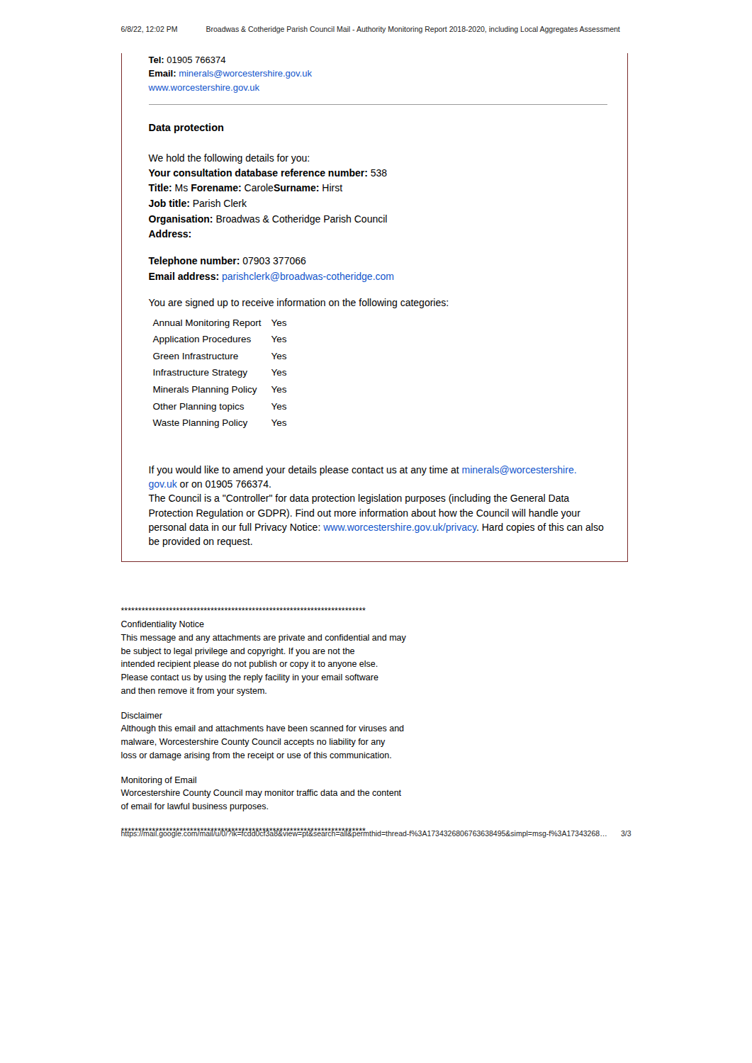6/8/22, 12:02 PM Broadwas & Cotheridge Parish Council Mail - Authority Monitoring Report 2018-2020, including Local Aggregates Assessment
Tel: 01905 766374
Email: minerals@worcestershire.gov.uk
www.worcestershire.gov.uk
Data protection
We hold the following details for you:
Your consultation database reference number: 538
Title: Ms Forename: CaroleSurname: Hirst
Job title: Parish Clerk
Organisation: Broadwas & Cotheridge Parish Council
Address:
Telephone number: 07903 377066
Email address: parishclerk@broadwas-cotheridge.com
You are signed up to receive information on the following categories:
| Annual Monitoring Report | Yes |
| Application Procedures | Yes |
| Green Infrastructure | Yes |
| Infrastructure Strategy | Yes |
| Minerals Planning Policy | Yes |
| Other Planning topics | Yes |
| Waste Planning Policy | Yes |
If you would like to amend your details please contact us at any time at minerals@worcestershire.
gov.uk or on 01905 766374.
The Council is a "Controller" for data protection legislation purposes (including the General Data Protection Regulation or GDPR). Find out more information about how the Council will handle your personal data in our full Privacy Notice: www.worcestershire.gov.uk/privacy. Hard copies of this can also be provided on request.
***********************************************************************
Confidentiality Notice
This message and any attachments are private and confidential and may
be subject to legal privilege and copyright. If you are not the
intended recipient please do not publish or copy it to anyone else.
Please contact us by using the reply facility in your email software
and then remove it from your system.
Disclaimer
Although this email and attachments have been scanned for viruses and
malware, Worcestershire County Council accepts no liability for any
loss or damage arising from the receipt or use of this communication.
Monitoring of Email
Worcestershire County Council may monitor traffic data and the content
of email for lawful business purposes.
***********************************************************************
https://mail.google.com/mail/u/0/?ik=fcdd0cf3a8&view=pt&search=all&permthid=thread-f%3A1734326806763638495&simpl=msg-f%3A17343268… 3/3